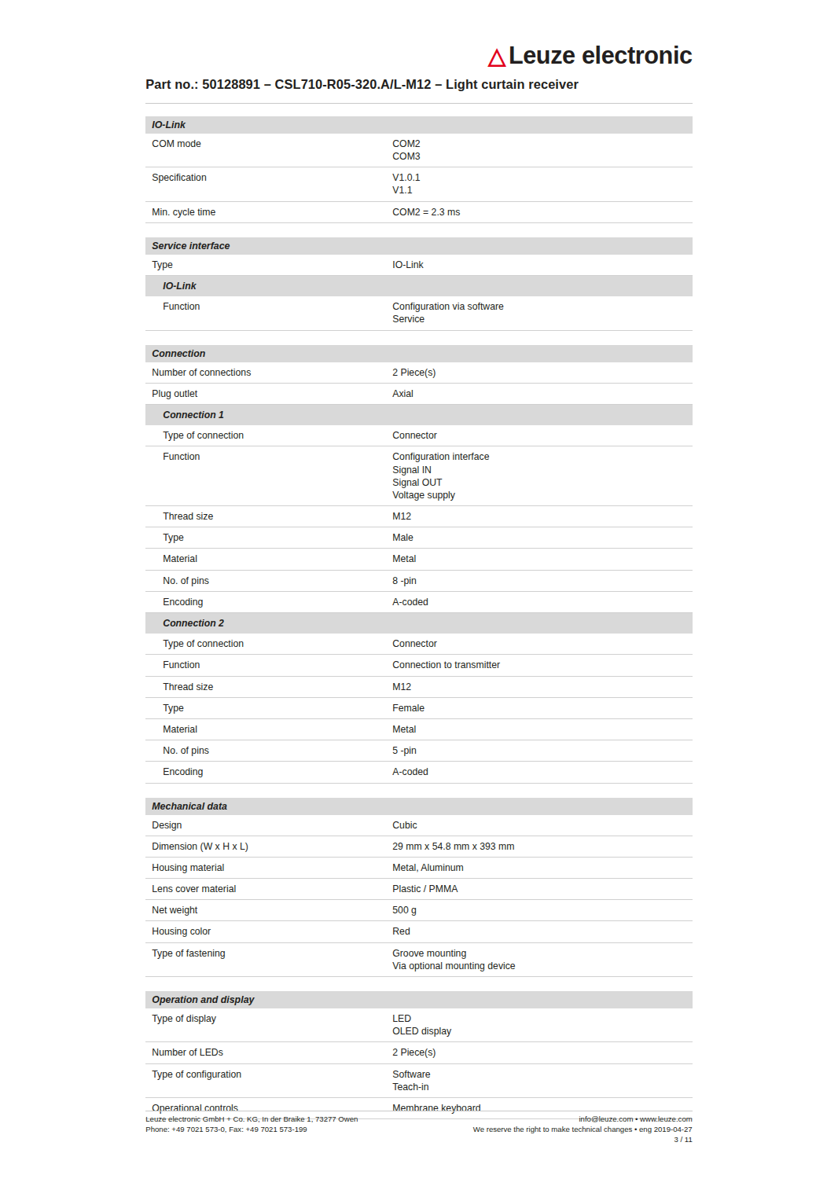△Leuze electronic
Part no.: 50128891 – CSL710-R05-320.A/L-M12 – Light curtain receiver
IO-Link
| COM mode | COM2 COM3 |
| Specification | V1.0.1 V1.1 |
| Min. cycle time | COM2 = 2.3 ms |
Service interface
| Type | IO-Link |
| IO-Link |
| Function | Configuration via software Service |
Connection
| Number of connections | 2 Piece(s) |
| Plug outlet | Axial |
| Connection 1 |
| Type of connection | Connector |
| Function | Configuration interface Signal IN Signal OUT Voltage supply |
| Thread size | M12 |
| Type | Male |
| Material | Metal |
| No. of pins | 8 -pin |
| Encoding | A-coded |
| Connection 2 |
| Type of connection | Connector |
| Function | Connection to transmitter |
| Thread size | M12 |
| Type | Female |
| Material | Metal |
| No. of pins | 5 -pin |
| Encoding | A-coded |
Mechanical data
| Design | Cubic |
| Dimension (W x H x L) | 29 mm x 54.8 mm x 393 mm |
| Housing material | Metal, Aluminum |
| Lens cover material | Plastic / PMMA |
| Net weight | 500 g |
| Housing color | Red |
| Type of fastening | Groove mounting Via optional mounting device |
Operation and display
| Type of display | LED OLED display |
| Number of LEDs | 2 Piece(s) |
| Type of configuration | Software Teach-in |
| Operational controls | Membrane keyboard |
Leuze electronic GmbH + Co. KG, In der Braike 1, 73277 Owen
Phone: +49 7021 573-0, Fax: +49 7021 573-199
info@leuze.com • www.leuze.com
We reserve the right to make technical changes • eng 2019-04-27
3 / 11